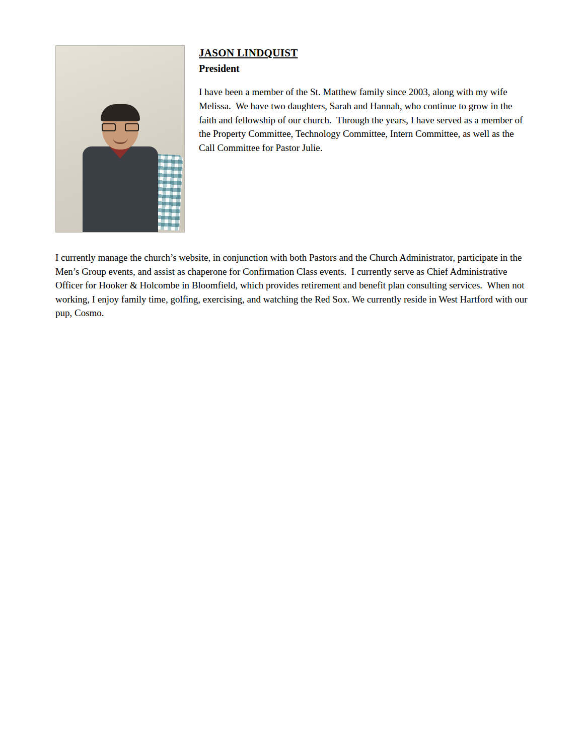JASON LINDQUIST
President
I have been a member of the St. Matthew family since 2003, along with my wife Melissa. We have two daughters, Sarah and Hannah, who continue to grow in the faith and fellowship of our church. Through the years, I have served as a member of the Property Committee, Technology Committee, Intern Committee, as well as the Call Committee for Pastor Julie.
I currently manage the church’s website, in conjunction with both Pastors and the Church Administrator, participate in the Men’s Group events, and assist as chaperone for Confirmation Class events. I currently serve as Chief Administrative Officer for Hooker & Holcombe in Bloomfield, which provides retirement and benefit plan consulting services. When not working, I enjoy family time, golfing, exercising, and watching the Red Sox. We currently reside in West Hartford with our pup, Cosmo.